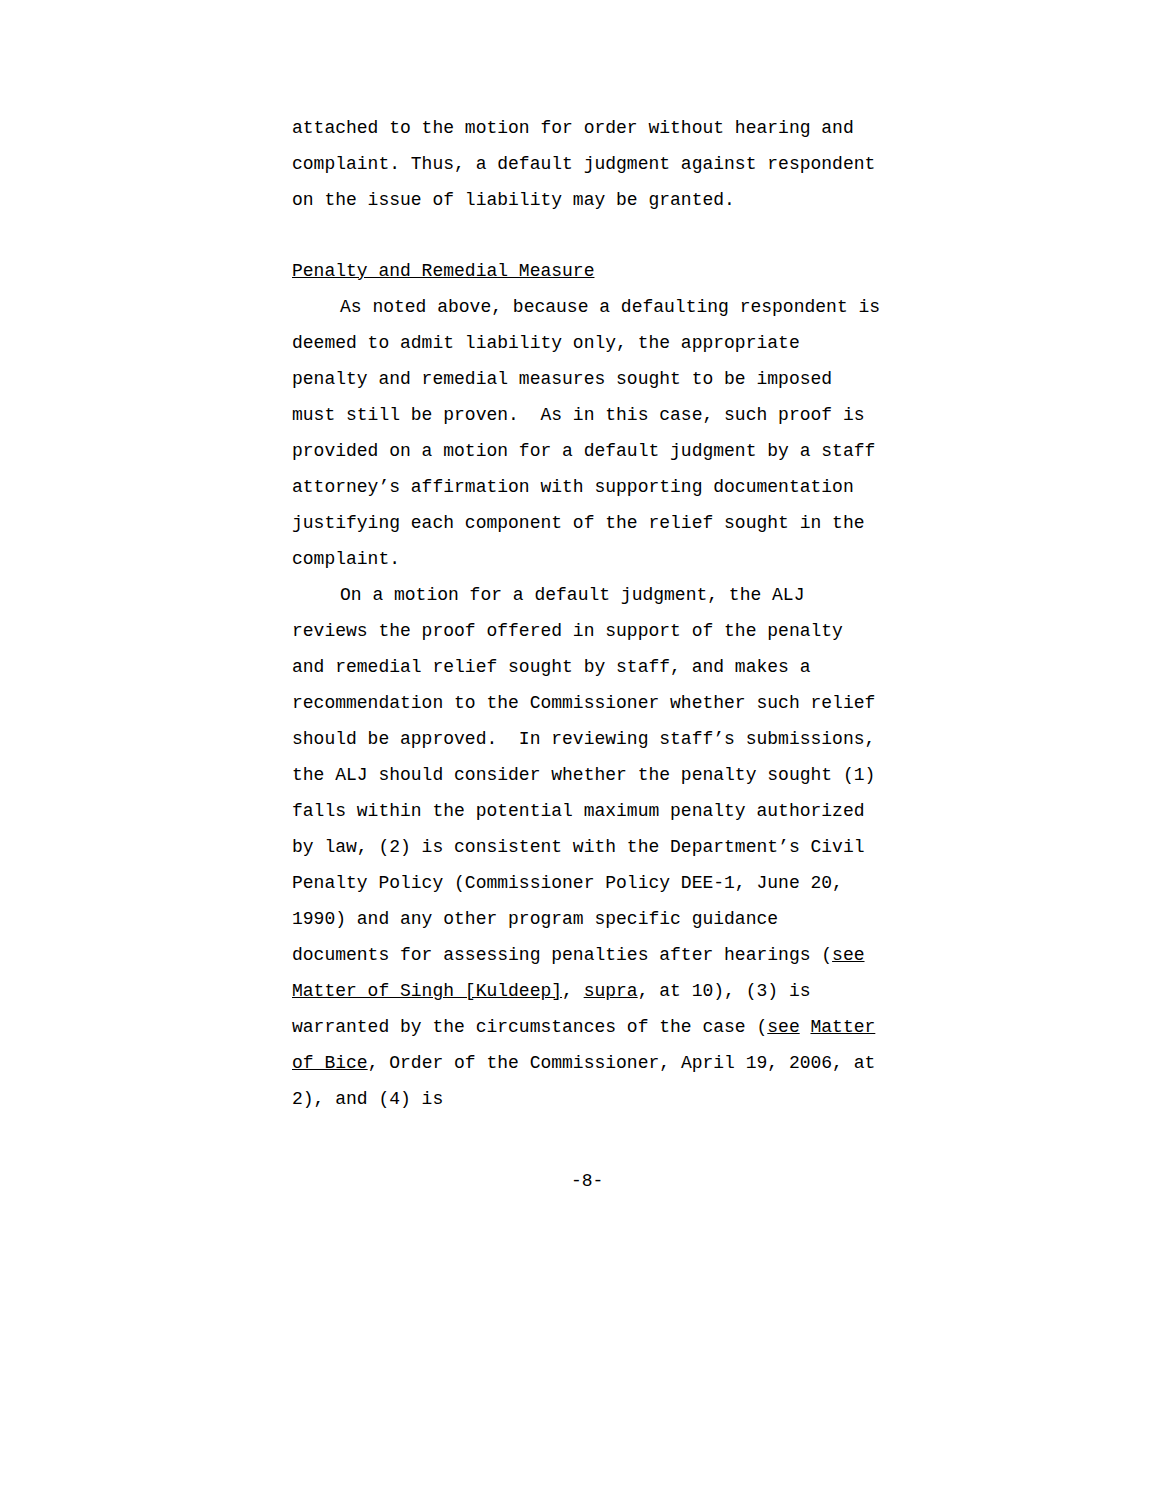attached to the motion for order without hearing and complaint. Thus, a default judgment against respondent on the issue of liability may be granted.
Penalty and Remedial Measure
As noted above, because a defaulting respondent is deemed to admit liability only, the appropriate penalty and remedial measures sought to be imposed must still be proven. As in this case, such proof is provided on a motion for a default judgment by a staff attorney’s affirmation with supporting documentation justifying each component of the relief sought in the complaint.
On a motion for a default judgment, the ALJ reviews the proof offered in support of the penalty and remedial relief sought by staff, and makes a recommendation to the Commissioner whether such relief should be approved. In reviewing staff’s submissions, the ALJ should consider whether the penalty sought (1) falls within the potential maximum penalty authorized by law, (2) is consistent with the Department’s Civil Penalty Policy (Commissioner Policy DEE-1, June 20, 1990) and any other program specific guidance documents for assessing penalties after hearings (see Matter of Singh [Kuldeep], supra, at 10), (3) is warranted by the circumstances of the case (see Matter of Bice, Order of the Commissioner, April 19, 2006, at 2), and (4) is
-8-